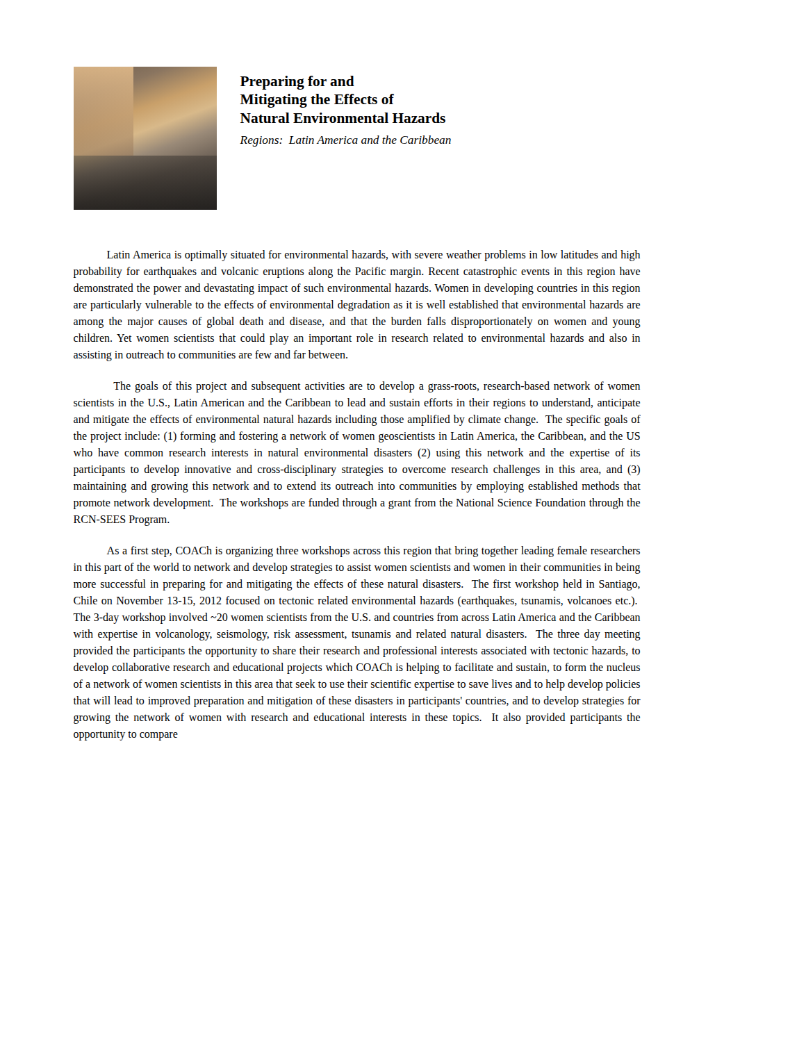Preparing for and
Mitigating the Effects of
Natural Environmental Hazards
Regions: Latin America and the Caribbean
Latin America is optimally situated for environmental hazards, with severe weather problems in low latitudes and high probability for earthquakes and volcanic eruptions along the Pacific margin. Recent catastrophic events in this region have demonstrated the power and devastating impact of such environmental hazards. Women in developing countries in this region are particularly vulnerable to the effects of environmental degradation as it is well established that environmental hazards are among the major causes of global death and disease, and that the burden falls disproportionately on women and young children. Yet women scientists that could play an important role in research related to environmental hazards and also in assisting in outreach to communities are few and far between.
The goals of this project and subsequent activities are to develop a grass-roots, research-based network of women scientists in the U.S., Latin American and the Caribbean to lead and sustain efforts in their regions to understand, anticipate and mitigate the effects of environmental natural hazards including those amplified by climate change. The specific goals of the project include: (1) forming and fostering a network of women geoscientists in Latin America, the Caribbean, and the US who have common research interests in natural environmental disasters (2) using this network and the expertise of its participants to develop innovative and cross-disciplinary strategies to overcome research challenges in this area, and (3) maintaining and growing this network and to extend its outreach into communities by employing established methods that promote network development. The workshops are funded through a grant from the National Science Foundation through the RCN-SEES Program.
As a first step, COACh is organizing three workshops across this region that bring together leading female researchers in this part of the world to network and develop strategies to assist women scientists and women in their communities in being more successful in preparing for and mitigating the effects of these natural disasters. The first workshop held in Santiago, Chile on November 13-15, 2012 focused on tectonic related environmental hazards (earthquakes, tsunamis, volcanoes etc.). The 3-day workshop involved ~20 women scientists from the U.S. and countries from across Latin America and the Caribbean with expertise in volcanology, seismology, risk assessment, tsunamis and related natural disasters. The three day meeting provided the participants the opportunity to share their research and professional interests associated with tectonic hazards, to develop collaborative research and educational projects which COACh is helping to facilitate and sustain, to form the nucleus of a network of women scientists in this area that seek to use their scientific expertise to save lives and to help develop policies that will lead to improved preparation and mitigation of these disasters in participants' countries, and to develop strategies for growing the network of women with research and educational interests in these topics. It also provided participants the opportunity to compare